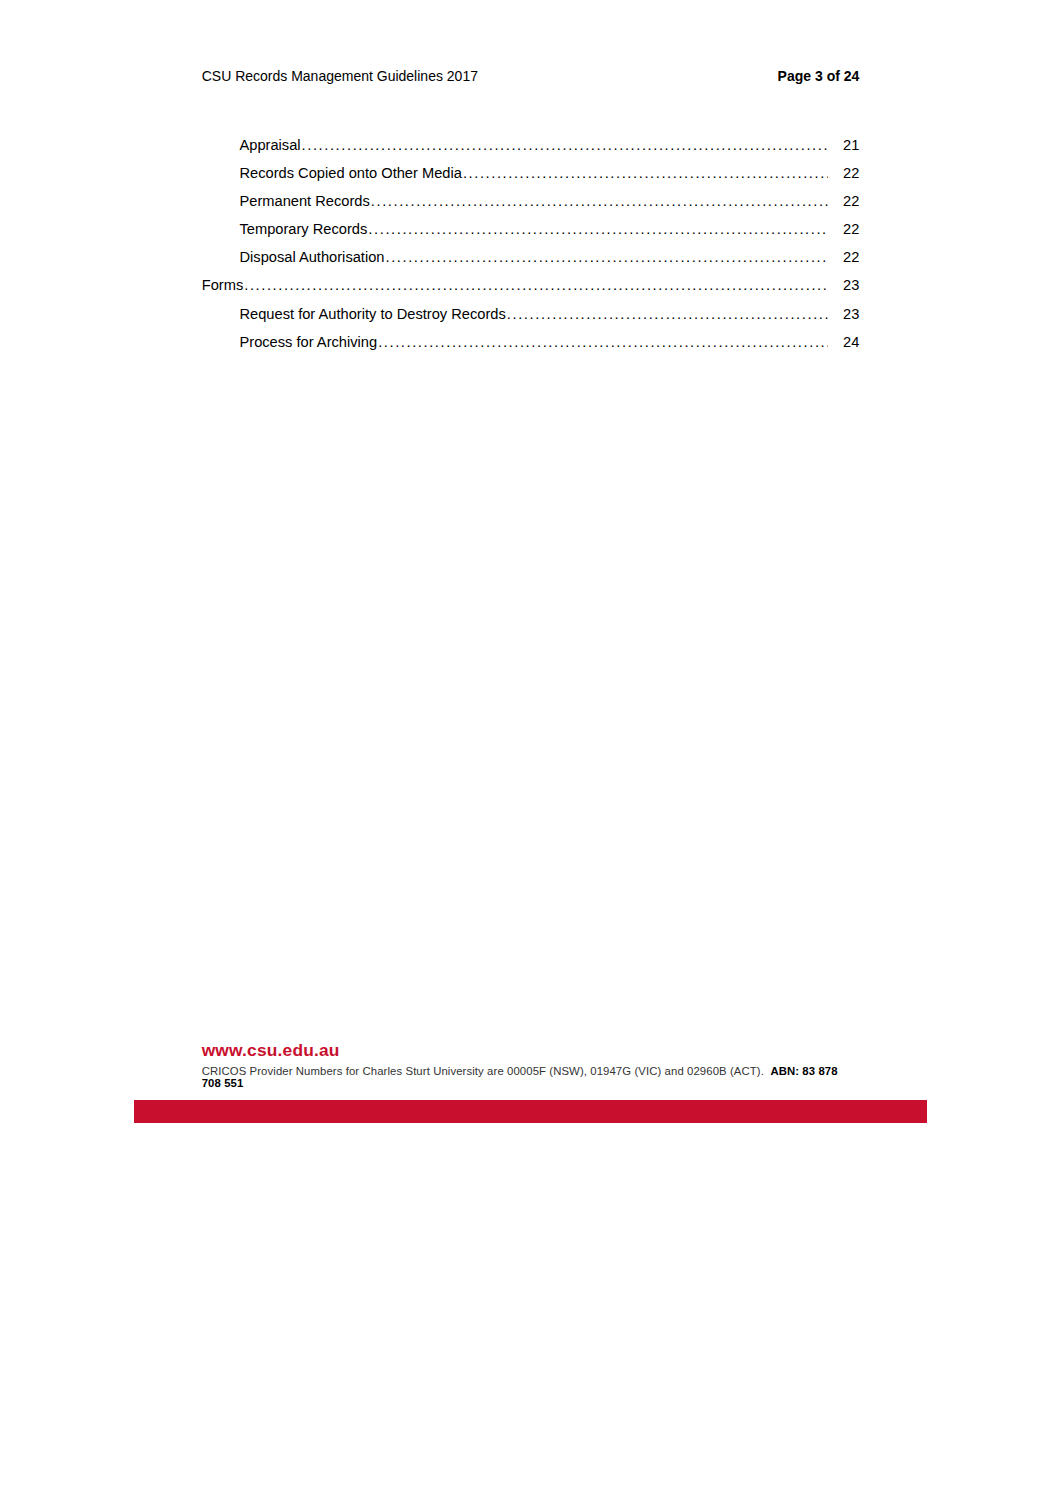CSU Records Management Guidelines 2017
Page 3 of 24
Appraisal .................................................................................................................. 21
Records Copied onto Other Media ....................................................................................... 22
Permanent Records .............................................................................................................. 22
Temporary Records .............................................................................................................. 22
Disposal Authorisation .......................................................................................................... 22
Forms ................................................................................................................................. 23
Request for Authority to Destroy Records ............................................................................. 23
Process for Archiving ........................................................................................................... 24
www.csu.edu.au
CRICOS Provider Numbers for Charles Sturt University are 00005F (NSW), 01947G (VIC) and 02960B (ACT). ABN: 83 878 708 551